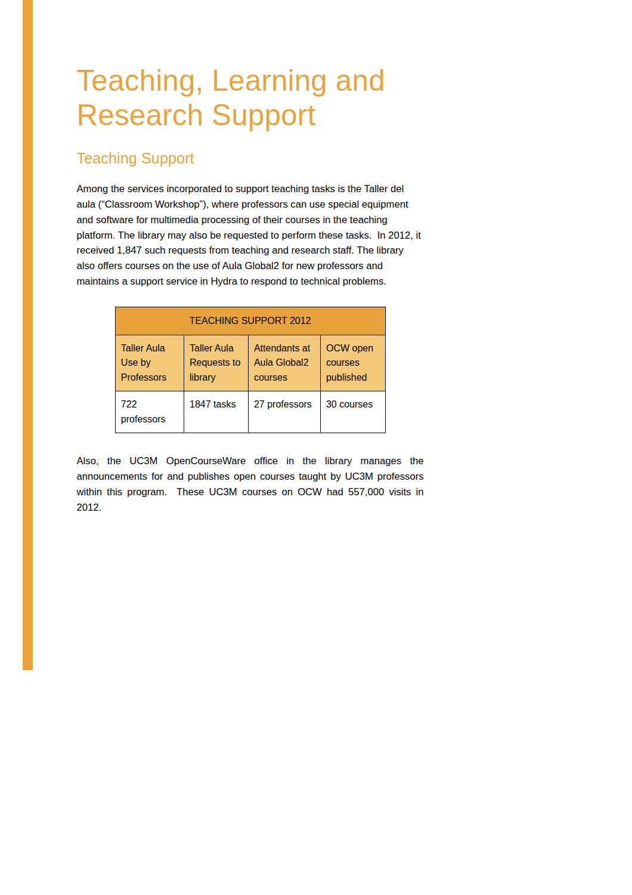Teaching, Learning and Research Support
Teaching Support
Among the services incorporated to support teaching tasks is the Taller del aula (“Classroom Workshop”), where professors can use special equipment and software for multimedia processing of their courses in the teaching platform. The library may also be requested to perform these tasks. In 2012, it received 1,847 such requests from teaching and research staff. The library also offers courses on the use of Aula Global2 for new professors and maintains a support service in Hydra to respond to technical problems.
| TEACHING SUPPORT 2012 |
| Taller Aula Use by Professors | Taller Aula Requests to library | Attendants at Aula Global2 courses | OCW open courses published |
| 722 professors | 1847 tasks | 27 professors | 30 courses |
Also, the UC3M OpenCourseWare office in the library manages the announcements for and publishes open courses taught by UC3M professors within this program. These UC3M courses on OCW had 557,000 visits in 2012.